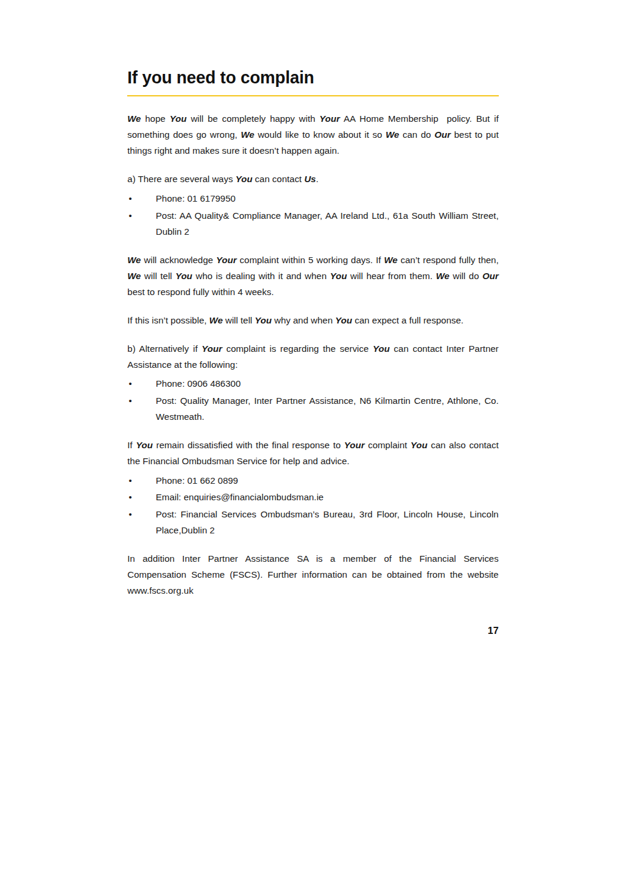If you need to complain
We hope You will be completely happy with Your AA Home Membership policy. But if something does go wrong, We would like to know about it so We can do Our best to put things right and makes sure it doesn’t happen again.
a) There are several ways You can contact Us.
Phone: 01 6179950
Post: AA Quality& Compliance Manager, AA Ireland Ltd., 61a South William Street, Dublin 2
We will acknowledge Your complaint within 5 working days. If We can’t respond fully then, We will tell You who is dealing with it and when You will hear from them. We will do Our best to respond fully within 4 weeks.
If this isn’t possible, We will tell You why and when You can expect a full response.
b) Alternatively if Your complaint is regarding the service You can contact Inter Partner Assistance at the following:
Phone: 0906 486300
Post: Quality Manager, Inter Partner Assistance, N6 Kilmartin Centre, Athlone, Co. Westmeath.
If You remain dissatisfied with the final response to Your complaint You can also contact the Financial Ombudsman Service for help and advice.
Phone: 01 662 0899
Email: enquiries@financialombudsman.ie
Post: Financial Services Ombudsman’s Bureau, 3rd Floor, Lincoln House, Lincoln Place,Dublin 2
In addition Inter Partner Assistance SA is a member of the Financial Services Compensation Scheme (FSCS). Further information can be obtained from the website www.fscs.org.uk
17